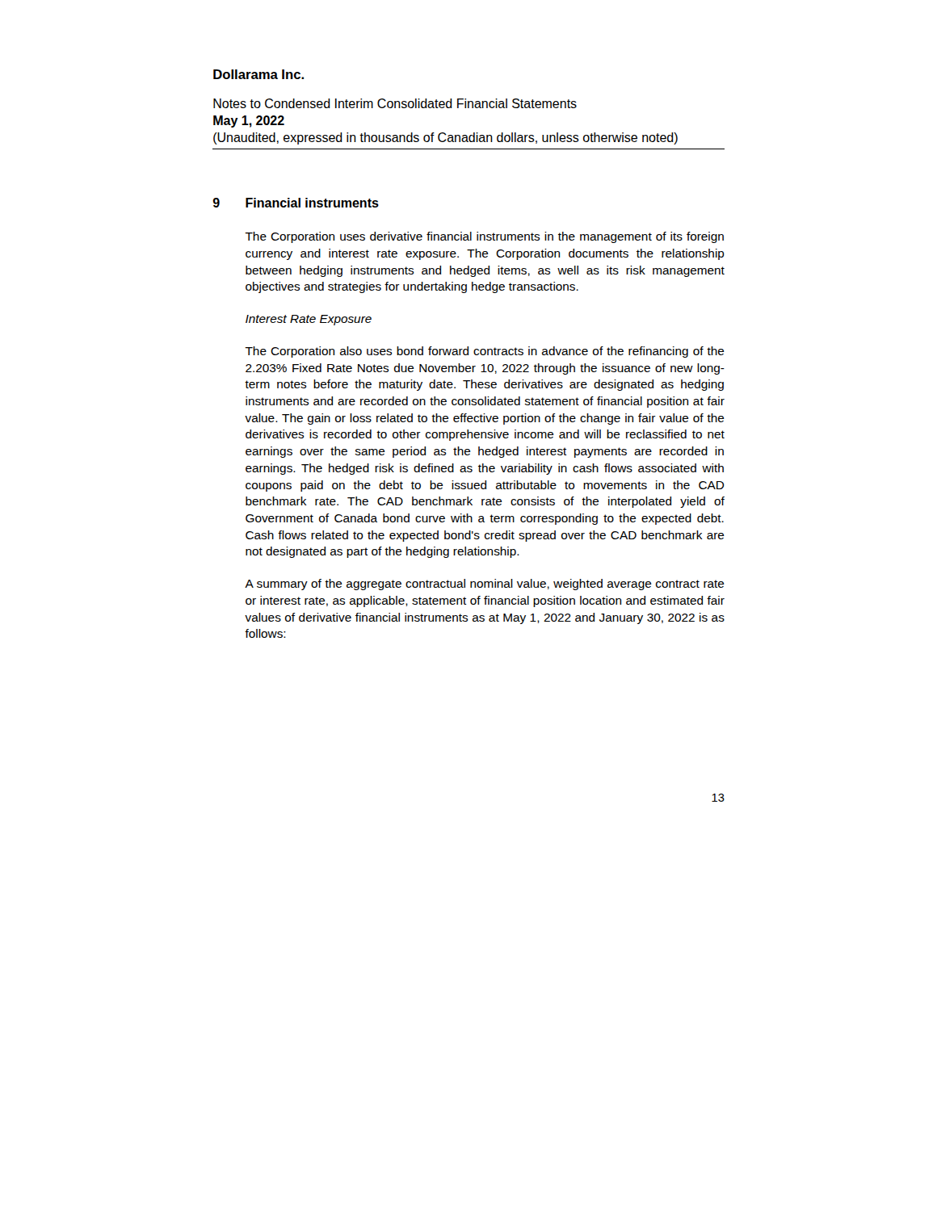Dollarama Inc.
Notes to Condensed Interim Consolidated Financial Statements
May 1, 2022
(Unaudited, expressed in thousands of Canadian dollars, unless otherwise noted)
9 Financial instruments
The Corporation uses derivative financial instruments in the management of its foreign currency and interest rate exposure. The Corporation documents the relationship between hedging instruments and hedged items, as well as its risk management objectives and strategies for undertaking hedge transactions.
Interest Rate Exposure
The Corporation also uses bond forward contracts in advance of the refinancing of the 2.203% Fixed Rate Notes due November 10, 2022 through the issuance of new long-term notes before the maturity date. These derivatives are designated as hedging instruments and are recorded on the consolidated statement of financial position at fair value. The gain or loss related to the effective portion of the change in fair value of the derivatives is recorded to other comprehensive income and will be reclassified to net earnings over the same period as the hedged interest payments are recorded in earnings. The hedged risk is defined as the variability in cash flows associated with coupons paid on the debt to be issued attributable to movements in the CAD benchmark rate. The CAD benchmark rate consists of the interpolated yield of Government of Canada bond curve with a term corresponding to the expected debt. Cash flows related to the expected bond's credit spread over the CAD benchmark are not designated as part of the hedging relationship.
A summary of the aggregate contractual nominal value, weighted average contract rate or interest rate, as applicable, statement of financial position location and estimated fair values of derivative financial instruments as at May 1, 2022 and January 30, 2022 is as follows:
13